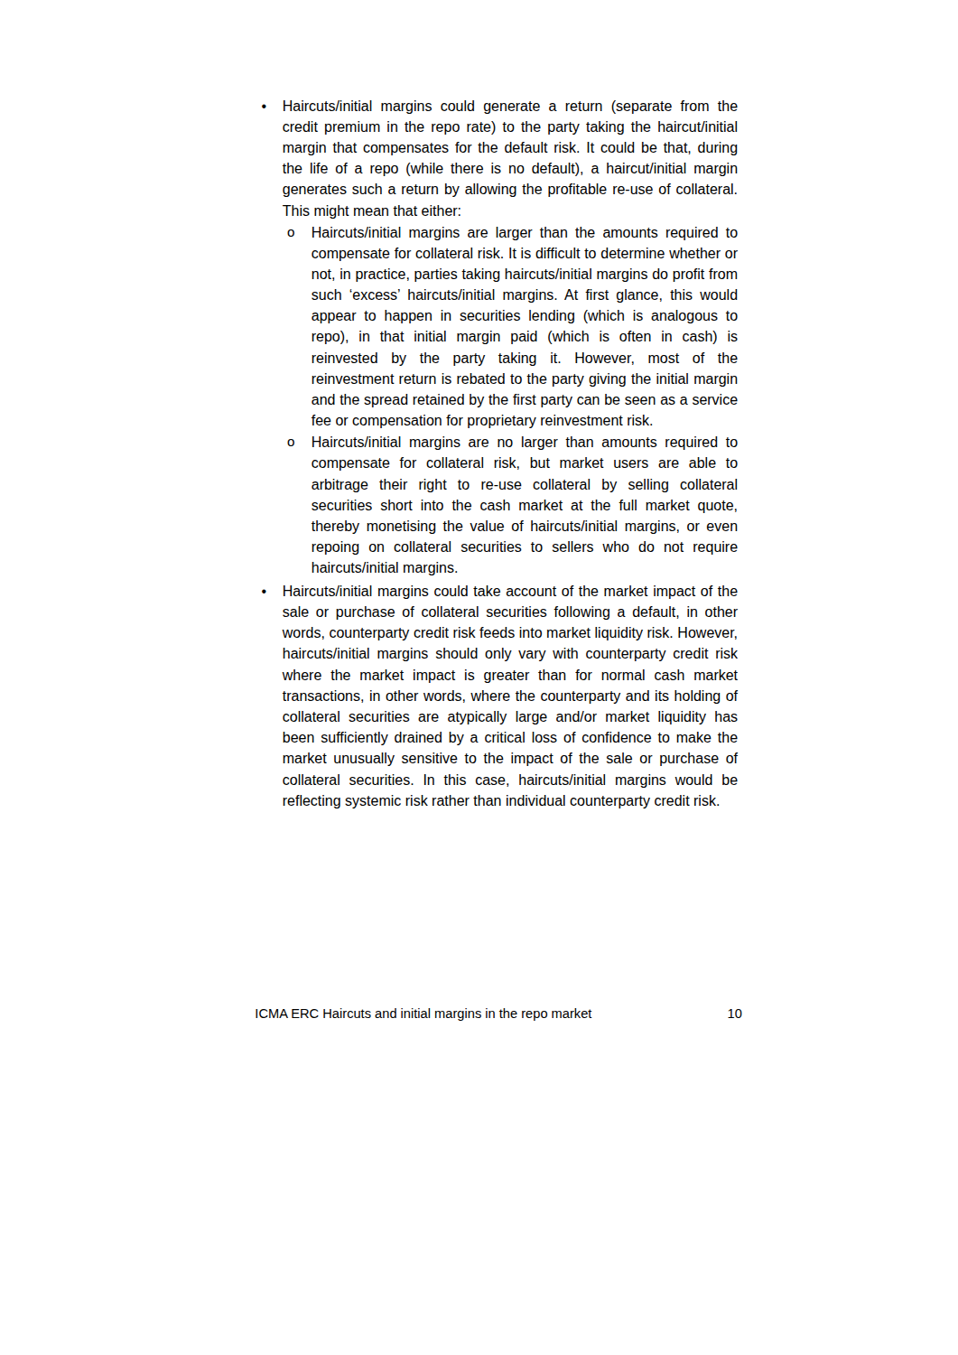Haircuts/initial margins could generate a return (separate from the credit premium in the repo rate) to the party taking the haircut/initial margin that compensates for the default risk. It could be that, during the life of a repo (while there is no default), a haircut/initial margin generates such a return by allowing the profitable re-use of collateral. This might mean that either:
Haircuts/initial margins are larger than the amounts required to compensate for collateral risk. It is difficult to determine whether or not, in practice, parties taking haircuts/initial margins do profit from such ‘excess’ haircuts/initial margins. At first glance, this would appear to happen in securities lending (which is analogous to repo), in that initial margin paid (which is often in cash) is reinvested by the party taking it. However, most of the reinvestment return is rebated to the party giving the initial margin and the spread retained by the first party can be seen as a service fee or compensation for proprietary reinvestment risk.
Haircuts/initial margins are no larger than amounts required to compensate for collateral risk, but market users are able to arbitrage their right to re-use collateral by selling collateral securities short into the cash market at the full market quote, thereby monetising the value of haircuts/initial margins, or even repoing on collateral securities to sellers who do not require haircuts/initial margins.
Haircuts/initial margins could take account of the market impact of the sale or purchase of collateral securities following a default, in other words, counterparty credit risk feeds into market liquidity risk. However, haircuts/initial margins should only vary with counterparty credit risk where the market impact is greater than for normal cash market transactions, in other words, where the counterparty and its holding of collateral securities are atypically large and/or market liquidity has been sufficiently drained by a critical loss of confidence to make the market unusually sensitive to the impact of the sale or purchase of collateral securities. In this case, haircuts/initial margins would be reflecting systemic risk rather than individual counterparty credit risk.
ICMA ERC Haircuts and initial margins in the repo market 10